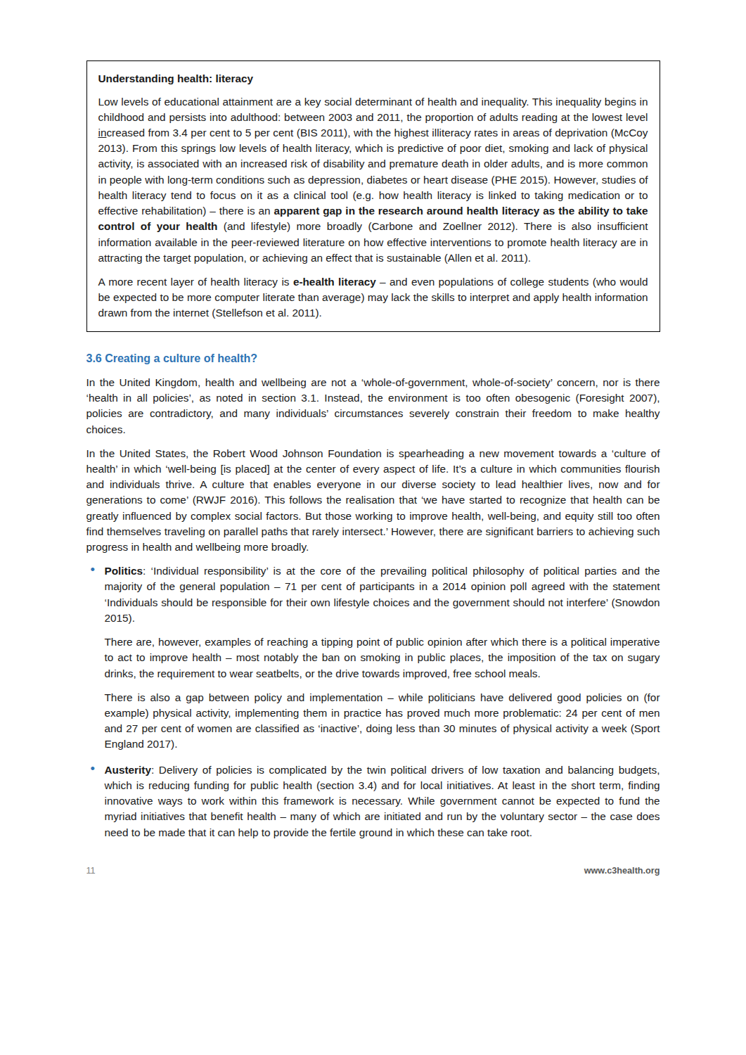Understanding health: literacy
Low levels of educational attainment are a key social determinant of health and inequality. This inequality begins in childhood and persists into adulthood: between 2003 and 2011, the proportion of adults reading at the lowest level increased from 3.4 per cent to 5 per cent (BIS 2011), with the highest illiteracy rates in areas of deprivation (McCoy 2013). From this springs low levels of health literacy, which is predictive of poor diet, smoking and lack of physical activity, is associated with an increased risk of disability and premature death in older adults, and is more common in people with long-term conditions such as depression, diabetes or heart disease (PHE 2015). However, studies of health literacy tend to focus on it as a clinical tool (e.g. how health literacy is linked to taking medication or to effective rehabilitation) – there is an apparent gap in the research around health literacy as the ability to take control of your health (and lifestyle) more broadly (Carbone and Zoellner 2012). There is also insufficient information available in the peer-reviewed literature on how effective interventions to promote health literacy are in attracting the target population, or achieving an effect that is sustainable (Allen et al. 2011).
A more recent layer of health literacy is e-health literacy – and even populations of college students (who would be expected to be more computer literate than average) may lack the skills to interpret and apply health information drawn from the internet (Stellefson et al. 2011).
3.6 Creating a culture of health?
In the United Kingdom, health and wellbeing are not a ‘whole-of-government, whole-of-society’ concern, nor is there ‘health in all policies’, as noted in section 3.1. Instead, the environment is too often obesogenic (Foresight 2007), policies are contradictory, and many individuals’ circumstances severely constrain their freedom to make healthy choices.
In the United States, the Robert Wood Johnson Foundation is spearheading a new movement towards a ‘culture of health’ in which ‘well-being [is placed] at the center of every aspect of life. It’s a culture in which communities flourish and individuals thrive. A culture that enables everyone in our diverse society to lead healthier lives, now and for generations to come’ (RWJF 2016). This follows the realisation that ‘we have started to recognize that health can be greatly influenced by complex social factors. But those working to improve health, well-being, and equity still too often find themselves traveling on parallel paths that rarely intersect.’ However, there are significant barriers to achieving such progress in health and wellbeing more broadly.
Politics: ‘Individual responsibility’ is at the core of the prevailing political philosophy of political parties and the majority of the general population – 71 per cent of participants in a 2014 opinion poll agreed with the statement ‘Individuals should be responsible for their own lifestyle choices and the government should not interfere’ (Snowdon 2015).
There are, however, examples of reaching a tipping point of public opinion after which there is a political imperative to act to improve health – most notably the ban on smoking in public places, the imposition of the tax on sugary drinks, the requirement to wear seatbelts, or the drive towards improved, free school meals.
There is also a gap between policy and implementation – while politicians have delivered good policies on (for example) physical activity, implementing them in practice has proved much more problematic: 24 per cent of men and 27 per cent of women are classified as ‘inactive’, doing less than 30 minutes of physical activity a week (Sport England 2017).
Austerity: Delivery of policies is complicated by the twin political drivers of low taxation and balancing budgets, which is reducing funding for public health (section 3.4) and for local initiatives. At least in the short term, finding innovative ways to work within this framework is necessary. While government cannot be expected to fund the myriad initiatives that benefit health – many of which are initiated and run by the voluntary sector – the case does need to be made that it can help to provide the fertile ground in which these can take root.
11 www.c3health.org